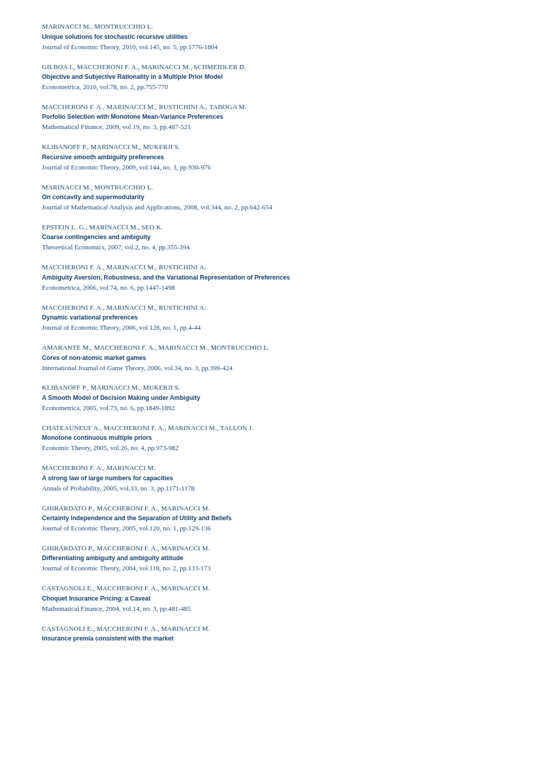MARINACCI M., MONTRUCCHIO L. Unique solutions for stochastic recursive utilities Journal of Economic Theory, 2010, vol.145, no. 5, pp.1776-1804
GILBOA I., MACCHERONI F. A., MARINACCI M., SCHMEIDLER D. Objective and Subjective Rationality in a Multiple Prior Model Econometrica, 2010, vol.78, no. 2, pp.755-770
MACCHERONI F. A., MARINACCI M., RUSTICHINI A., TABOGA M. Porfolio Selection with Monotone Mean-Variance Preferences Mathematical Finance, 2009, vol.19, no. 3, pp.487-521
KLIBANOFF P., MARINACCI M., MUKERJI S. Recursive smooth ambiguity preferences Journal of Economic Theory, 2009, vol.144, no. 3, pp.930-976
MARINACCI M., MONTRUCCHIO L. On concavity and supermodularity Journal of Mathematical Analysis and Applications, 2008, vol.344, no. 2, pp.642-654
EPSTEIN L. G., MARINACCI M., SEO K. Coarse contingencies and ambiguity Theoretical Economics, 2007, vol.2, no. 4, pp.355-394
MACCHERONI F. A., MARINACCI M., RUSTICHINI A. Ambiguity Aversion, Robustness, and the Variational Representation of Preferences Econometrica, 2006, vol.74, no. 6, pp.1447-1498
MACCHERONI F. A., MARINACCI M., RUSTICHINI A. Dynamic variational preferences Journal of Economic Theory, 2006, vol.128, no. 1, pp.4-44
AMARANTE M., MACCHERONI F. A., MARINACCI M., MONTRUCCHIO L. Cores of non-atomic market games International Journal of Game Theory, 2006, vol.34, no. 3, pp.399-424
KLIBANOFF P., MARINACCI M., MUKERJI S. A Smooth Model of Decision Making under Ambiguity Econometrica, 2005, vol.73, no. 6, pp.1849-1892
CHATEAUNEUF A., MACCHERONI F. A., MARINACCI M., TALLON J. Monotone continuous multiple priors Economic Theory, 2005, vol.26, no. 4, pp.973-982
MACCHERONI F. A., MARINACCI M. A strong law of large numbers for capacities Annals of Probability, 2005, vol.33, no. 3, pp.1171-1178
GHIRARDATO P., MACCHERONI F. A., MARINACCI M. Certainty Independence and the Separation of Utility and Beliefs Journal of Economic Theory, 2005, vol.120, no. 1, pp.129-136
GHIRARDATO P., MACCHERONI F. A., MARINACCI M. Differentiating ambiguity and ambiguity attitude Journal of Economic Theory, 2004, vol.118, no. 2, pp.133-173
CASTAGNOLI E., MACCHERONI F. A., MARINACCI M. Choquet Insurance Pricing: a Caveat Mathematical Finance, 2004, vol.14, no. 3, pp.481-485
CASTAGNOLI E., MACCHERONI F. A., MARINACCI M. Insurance premia consistent with the market